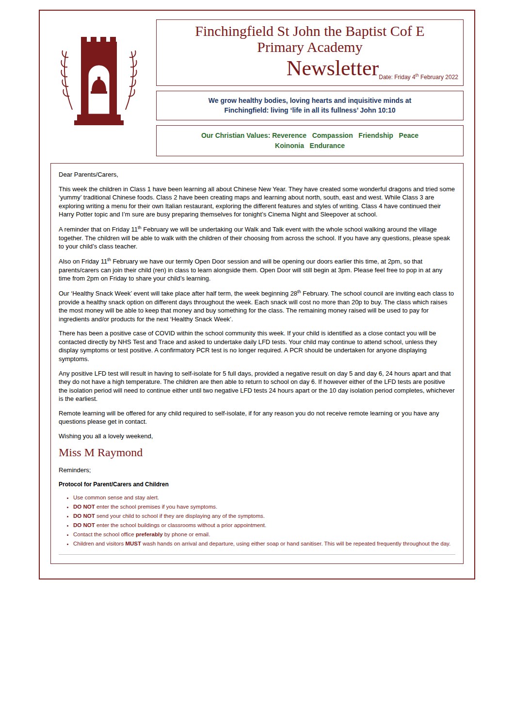Finchingfield St John the Baptist Cof E
Primary Academy
Newsletter Date: Friday 4th February 2022
We grow healthy bodies, loving hearts and inquisitive minds at
Finchingfield: living ‘life in all its fullness’ John 10:10
Our Christian Values: Reverence Compassion Friendship Peace
Koinonia Endurance
Dear Parents/Carers,
This week the children in Class 1 have been learning all about Chinese New Year. They have created some wonderful dragons and tried some ‘yummy’ traditional Chinese foods. Class 2 have been creating maps and learning about north, south, east and west. While Class 3 are exploring writing a menu for their own Italian restaurant, exploring the different features and styles of writing. Class 4 have continued their Harry Potter topic and I’m sure are busy preparing themselves for tonight’s Cinema Night and Sleepover at school.
A reminder that on Friday 11th February we will be undertaking our Walk and Talk event with the whole school walking around the village together. The children will be able to walk with the children of their choosing from across the school. If you have any questions, please speak to your child’s class teacher.
Also on Friday 11th February we have our termly Open Door session and will be opening our doors earlier this time, at 2pm, so that parents/carers can join their child (ren) in class to learn alongside them. Open Door will still begin at 3pm. Please feel free to pop in at any time from 2pm on Friday to share your child’s learning.
Our ‘Healthy Snack Week’ event will take place after half term, the week beginning 28th February. The school council are inviting each class to provide a healthy snack option on different days throughout the week. Each snack will cost no more than 20p to buy. The class which raises the most money will be able to keep that money and buy something for the class. The remaining money raised will be used to pay for ingredients and/or products for the next ‘Healthy Snack Week’.
There has been a positive case of COVID within the school community this week. If your child is identified as a close contact you will be contacted directly by NHS Test and Trace and asked to undertake daily LFD tests. Your child may continue to attend school, unless they display symptoms or test positive. A confirmatory PCR test is no longer required. A PCR should be undertaken for anyone displaying symptoms.
Any positive LFD test will result in having to self-isolate for 5 full days, provided a negative result on day 5 and day 6, 24 hours apart and that they do not have a high temperature. The children are then able to return to school on day 6. If however either of the LFD tests are positive the isolation period will need to continue either until two negative LFD tests 24 hours apart or the 10 day isolation period completes, whichever is the earliest.
Remote learning will be offered for any child required to self-isolate, if for any reason you do not receive remote learning or you have any questions please get in contact.
Wishing you all a lovely weekend,
Miss M Raymond
Reminders;
Protocol for Parent/Carers and Children
Use common sense and stay alert.
DO NOT enter the school premises if you have symptoms.
DO NOT send your child to school if they are displaying any of the symptoms.
DO NOT enter the school buildings or classrooms without a prior appointment.
Contact the school office preferably by phone or email.
Children and visitors MUST wash hands on arrival and departure, using either soap or hand sanitiser. This will be repeated frequently throughout the day.